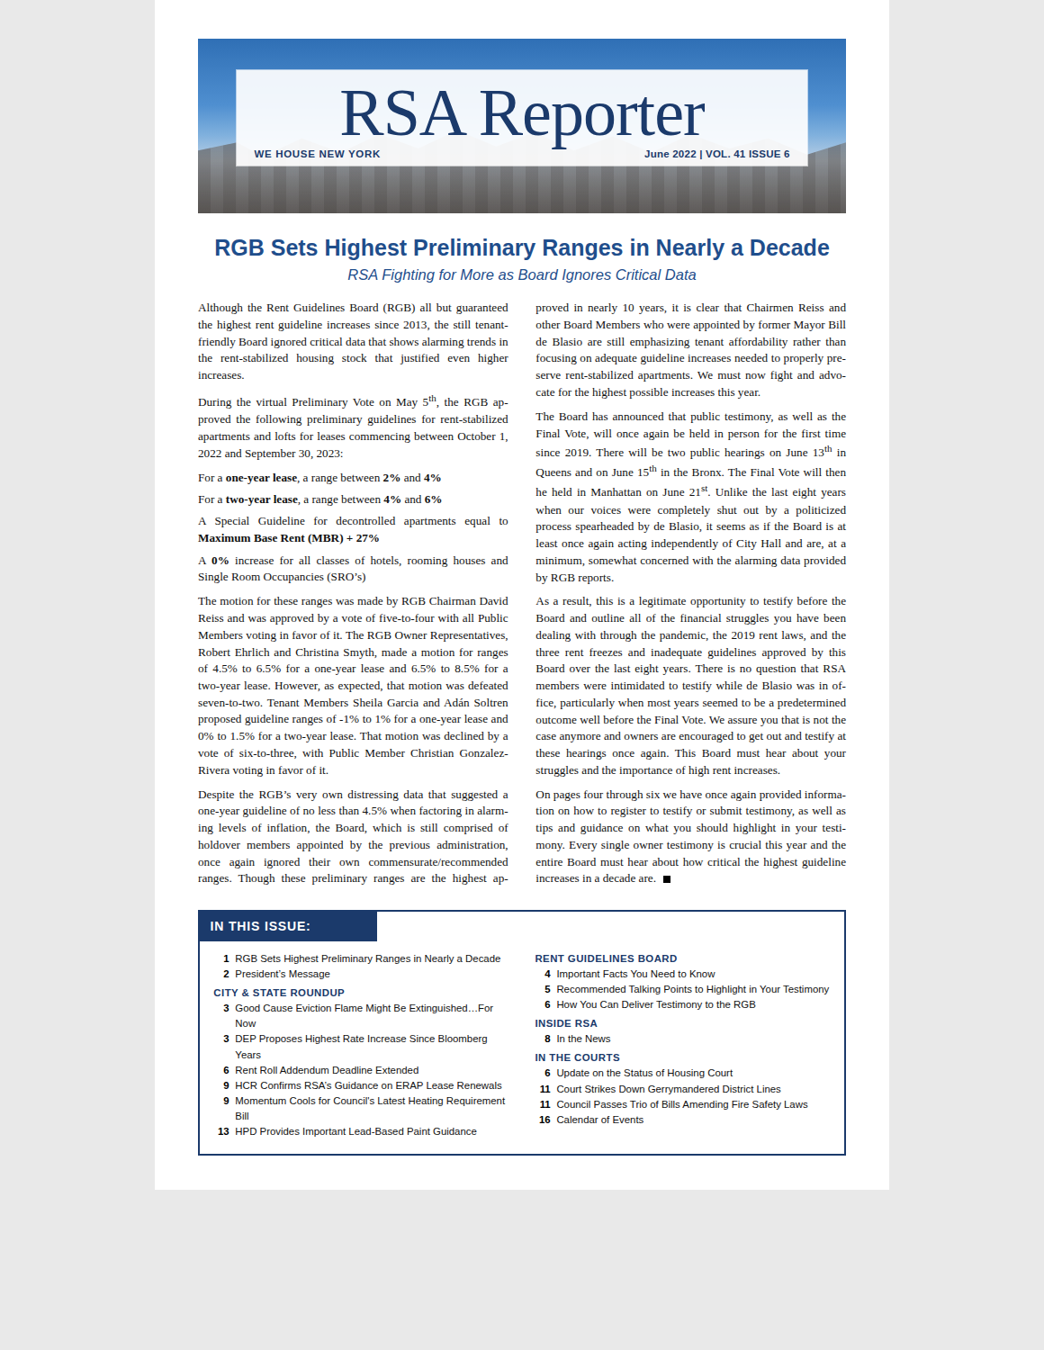RSA Reporter
WE HOUSE NEW YORK June 2022 | VOL. 41 ISSUE 6
RGB Sets Highest Preliminary Ranges in Nearly a Decade
RSA Fighting for More as Board Ignores Critical Data
Although the Rent Guidelines Board (RGB) all but guaranteed the highest rent guideline increases since 2013, the still tenant-friendly Board ignored critical data that shows alarming trends in the rent-stabilized housing stock that justified even higher increases.
During the virtual Preliminary Vote on May 5th, the RGB approved the following preliminary guidelines for rent-stabilized apartments and lofts for leases commencing between October 1, 2022 and September 30, 2023:
For a one-year lease, a range between 2% and 4%
For a two-year lease, a range between 4% and 6%
A Special Guideline for decontrolled apartments equal to Maximum Base Rent (MBR) + 27%
A 0% increase for all classes of hotels, rooming houses and Single Room Occupancies (SRO’s)
The motion for these ranges was made by RGB Chairman David Reiss and was approved by a vote of five-to-four with all Public Members voting in favor of it. The RGB Owner Representatives, Robert Ehrlich and Christina Smyth, made a motion for ranges of 4.5% to 6.5% for a one-year lease and 6.5% to 8.5% for a two-year lease. However, as expected, that motion was defeated seven-to-two. Tenant Members Sheila Garcia and Adán Soltren proposed guideline ranges of -1% to 1% for a one-year lease and 0% to 1.5% for a two-year lease. That motion was declined by a vote of six-to-three, with Public Member Christian Gonzalez-Rivera voting in favor of it.
Despite the RGB’s very own distressing data that suggested a one-year guideline of no less than 4.5% when factoring in alarming levels of inflation, the Board, which is still comprised of holdover members appointed by the previous administration, once again ignored their own commensurate/recommended ranges. Though these preliminary ranges are the highest approved in nearly 10 years, it is clear that Chairmen Reiss and other Board Members who were appointed by former Mayor Bill de Blasio are still emphasizing tenant affordability rather than focusing on adequate guideline increases needed to properly preserve rent-stabilized apartments. We must now fight and advocate for the highest possible increases this year.
The Board has announced that public testimony, as well as the Final Vote, will once again be held in person for the first time since 2019. There will be two public hearings on June 13th in Queens and on June 15th in the Bronx. The Final Vote will then he held in Manhattan on June 21st. Unlike the last eight years when our voices were completely shut out by a politicized process spearheaded by de Blasio, it seems as if the Board is at least once again acting independently of City Hall and are, at a minimum, somewhat concerned with the alarming data provided by RGB reports.
As a result, this is a legitimate opportunity to testify before the Board and outline all of the financial struggles you have been dealing with through the pandemic, the 2019 rent laws, and the three rent freezes and inadequate guidelines approved by this Board over the last eight years. There is no question that RSA members were intimidated to testify while de Blasio was in office, particularly when most years seemed to be a predetermined outcome well before the Final Vote. We assure you that is not the case anymore and owners are encouraged to get out and testify at these hearings once again. This Board must hear about your struggles and the importance of high rent increases.
On pages four through six we have once again provided information on how to register to testify or submit testimony, as well as tips and guidance on what you should highlight in your testimony. Every single owner testimony is crucial this year and the entire Board must hear about how critical the highest guideline increases in a decade are.
IN THIS ISSUE:
1 RGB Sets Highest Preliminary Ranges in Nearly a Decade
2 President’s Message
CITY & STATE ROUNDUP
3 Good Cause Eviction Flame Might Be Extinguished…For Now
3 DEP Proposes Highest Rate Increase Since Bloomberg Years
6 Rent Roll Addendum Deadline Extended
9 HCR Confirms RSA’s Guidance on ERAP Lease Renewals
9 Momentum Cools for Council's Latest Heating Requirement Bill
13 HPD Provides Important Lead-Based Paint Guidance
RENT GUIDELINES BOARD
4 Important Facts You Need to Know
5 Recommended Talking Points to Highlight in Your Testimony
6 How You Can Deliver Testimony to the RGB
INSIDE RSA
8 In the News
IN THE COURTS
6 Update on the Status of Housing Court
11 Court Strikes Down Gerrymandered District Lines
11 Council Passes Trio of Bills Amending Fire Safety Laws
16 Calendar of Events